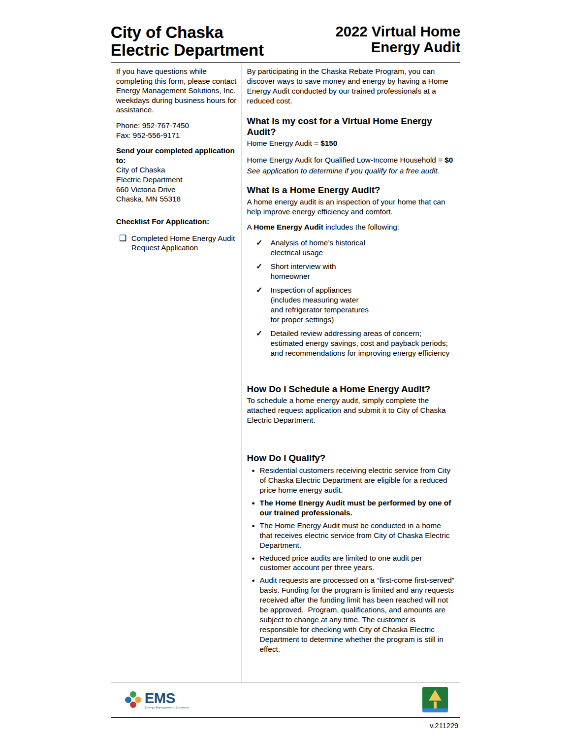City of Chaska
Electric Department
2022 Virtual Home
Energy Audit
| If you have questions while completing this form, please contact Energy Management Solutions, Inc. weekdays during business hours for assistance. Phone: 952-767-7450 Fax: 952-556-9171 Send your completed application to: City of Chaska Electric Department 660 Victoria Drive Chaska, MN 55318 Checklist For Application: ❑ Completed Home Energy Audit Request Application | By participating in the Chaska Rebate Program, you can discover ways to save money and energy by having a Home Energy Audit conducted by our trained professionals at a reduced cost. What is my cost for a Virtual Home Energy Audit? Home Energy Audit = $150 Home Energy Audit for Qualified Low-Income Household = $0 See application to determine if you qualify for a free audit. What is a Home Energy Audit? A home energy audit is an inspection of your home that can help improve energy efficiency and comfort. A Home Energy Audit includes the following: Analysis of home’s historical electrical usage Short interview with homeowner Inspection of appliances (includes measuring water and refrigerator temperatures for proper settings) Detailed review addressing areas of concern; estimated energy savings, cost and payback periods; and recommendations for improving energy efficiency How Do I Schedule a Home Energy Audit? To schedule a home energy audit, simply complete the attached request application and submit it to City of Chaska Electric Department. How Do I Qualify? Residential customers receiving electric service from City of Chaska Electric Department are eligible for a reduced price home energy audit. The Home Energy Audit must be performed by one of our trained professionals. The Home Energy Audit must be conducted in a home that receives electric service from City of Chaska Electric Department. Reduced price audits are limited to one audit per customer account per three years. Audit requests are processed on a “first-come first-served” basis. Funding for the program is limited and any requests received after the funding limit has been reached will not be approved. Program, qualifications, and amounts are subject to change at any time. The customer is responsible for checking with City of Chaska Electric Department to determine whether the program is still in effect. |
| EMS Energy Management Solutions | |
v.211229